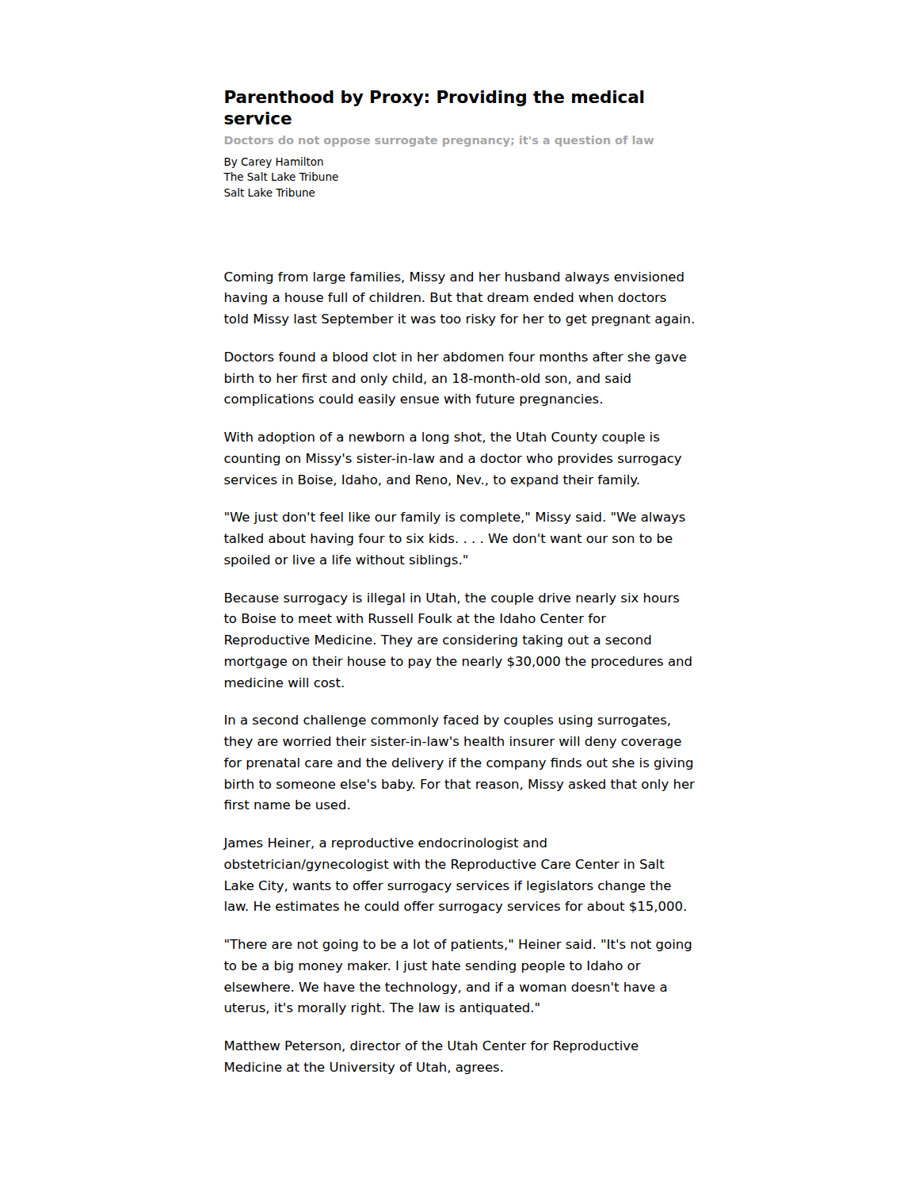Parenthood by Proxy: Providing the medical service
Doctors do not oppose surrogate pregnancy; it's a question of law
By Carey Hamilton The Salt Lake Tribune Salt Lake Tribune
Coming from large families, Missy and her husband always envisioned having a house full of children. But that dream ended when doctors told Missy last September it was too risky for her to get pregnant again.
Doctors found a blood clot in her abdomen four months after she gave birth to her first and only child, an 18-month-old son, and said complications could easily ensue with future pregnancies.
With adoption of a newborn a long shot, the Utah County couple is counting on Missy's sister-in-law and a doctor who provides surrogacy services in Boise, Idaho, and Reno, Nev., to expand their family.
"We just don't feel like our family is complete," Missy said. "We always talked about having four to six kids. . . . We don't want our son to be spoiled or live a life without siblings."
Because surrogacy is illegal in Utah, the couple drive nearly six hours to Boise to meet with Russell Foulk at the Idaho Center for Reproductive Medicine. They are considering taking out a second mortgage on their house to pay the nearly $30,000 the procedures and medicine will cost.
In a second challenge commonly faced by couples using surrogates, they are worried their sister-in-law's health insurer will deny coverage for prenatal care and the delivery if the company finds out she is giving birth to someone else's baby. For that reason, Missy asked that only her first name be used.
James Heiner, a reproductive endocrinologist and obstetrician/gynecologist with the Reproductive Care Center in Salt Lake City, wants to offer surrogacy services if legislators change the law. He estimates he could offer surrogacy services for about $15,000.
"There are not going to be a lot of patients," Heiner said. "It's not going to be a big money maker. I just hate sending people to Idaho or elsewhere. We have the technology, and if a woman doesn't have a uterus, it's morally right. The law is antiquated."
Matthew Peterson, director of the Utah Center for Reproductive Medicine at the University of Utah, agrees.